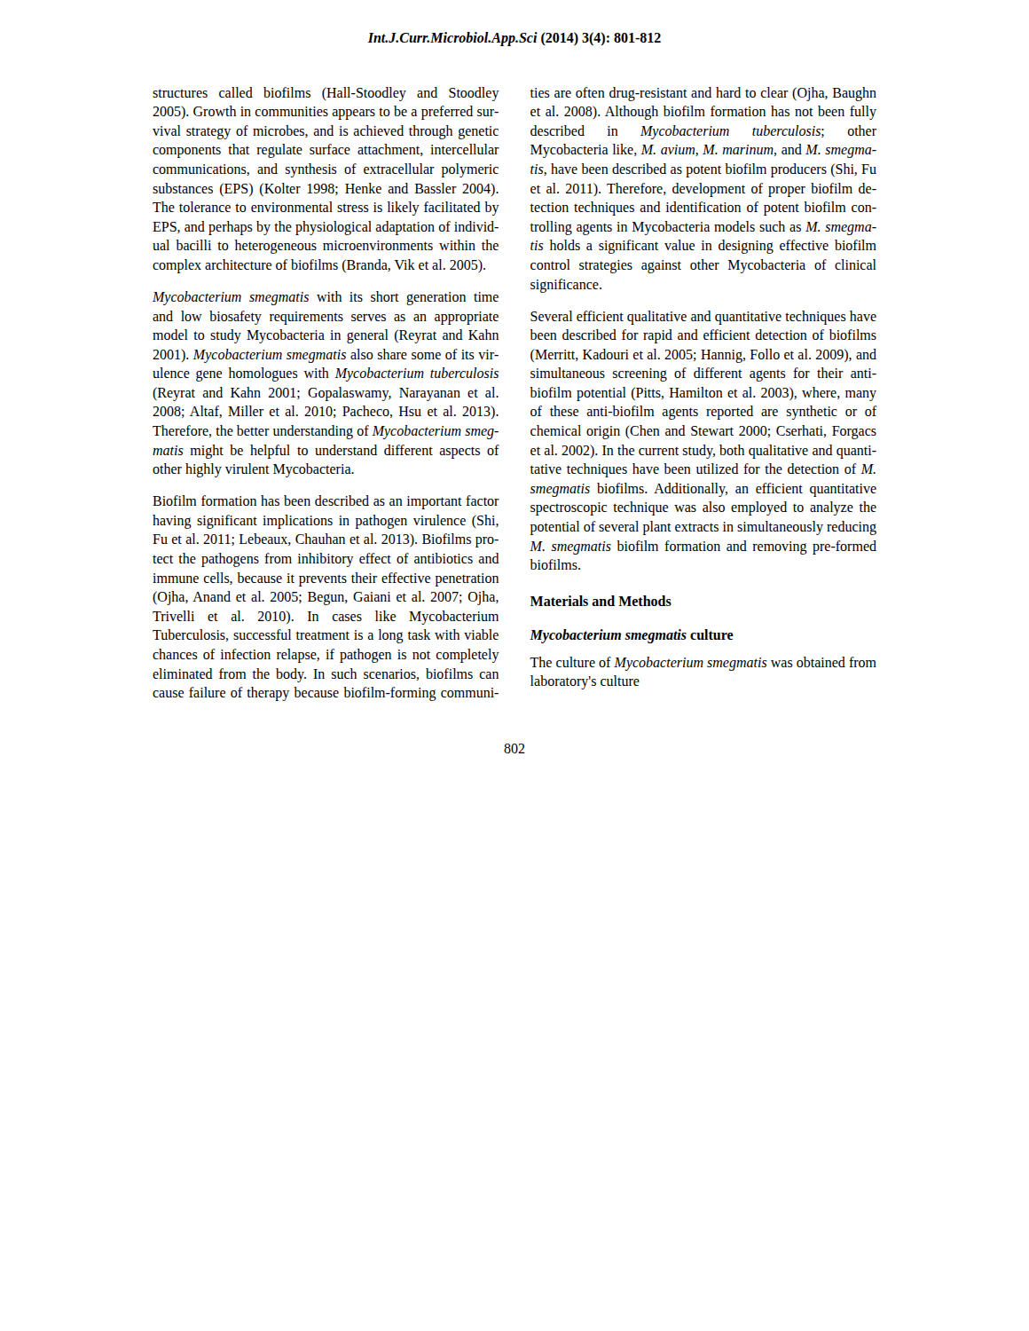Int.J.Curr.Microbiol.App.Sci (2014) 3(4): 801-812
structures called biofilms (Hall-Stoodley and Stoodley 2005). Growth in communities appears to be a preferred survival strategy of microbes, and is achieved through genetic components that regulate surface attachment, intercellular communications, and synthesis of extracellular polymeric substances (EPS) (Kolter 1998; Henke and Bassler 2004). The tolerance to environmental stress is likely facilitated by EPS, and perhaps by the physiological adaptation of individual bacilli to heterogeneous microenvironments within the complex architecture of biofilms (Branda, Vik et al. 2005).
Mycobacterium smegmatis with its short generation time and low biosafety requirements serves as an appropriate model to study Mycobacteria in general (Reyrat and Kahn 2001). Mycobacterium smegmatis also share some of its virulence gene homologues with Mycobacterium tuberculosis (Reyrat and Kahn 2001; Gopalaswamy, Narayanan et al. 2008; Altaf, Miller et al. 2010; Pacheco, Hsu et al. 2013). Therefore, the better understanding of Mycobacterium smegmatis might be helpful to understand different aspects of other highly virulent Mycobacteria.
Biofilm formation has been described as an important factor having significant implications in pathogen virulence (Shi, Fu et al. 2011; Lebeaux, Chauhan et al. 2013). Biofilms protect the pathogens from inhibitory effect of antibiotics and immune cells, because it prevents their effective penetration (Ojha, Anand et al. 2005; Begun, Gaiani et al. 2007; Ojha, Trivelli et al. 2010). In cases like Mycobacterium Tuberculosis, successful treatment is a long task with viable chances of infection relapse, if pathogen is not completely eliminated from the body. In such scenarios, biofilms can cause failure of therapy because biofilm-forming communities are often drug-resistant and hard to clear (Ojha, Baughn et al. 2008). Although biofilm formation has not been fully described in Mycobacterium tuberculosis; other Mycobacteria like, M. avium, M. marinum, and M. smegmatis, have been described as potent biofilm producers (Shi, Fu et al. 2011). Therefore, development of proper biofilm detection techniques and identification of potent biofilm controlling agents in Mycobacteria models such as M. smegmatis holds a significant value in designing effective biofilm control strategies against other Mycobacteria of clinical significance.
Several efficient qualitative and quantitative techniques have been described for rapid and efficient detection of biofilms (Merritt, Kadouri et al. 2005; Hannig, Follo et al. 2009), and simultaneous screening of different agents for their anti-biofilm potential (Pitts, Hamilton et al. 2003), where, many of these anti-biofilm agents reported are synthetic or of chemical origin (Chen and Stewart 2000; Cserhati, Forgacs et al. 2002). In the current study, both qualitative and quantitative techniques have been utilized for the detection of M. smegmatis biofilms. Additionally, an efficient quantitative spectroscopic technique was also employed to analyze the potential of several plant extracts in simultaneously reducing M. smegmatis biofilm formation and removing pre-formed biofilms.
Materials and Methods
Mycobacterium smegmatis culture
The culture of Mycobacterium smegmatis was obtained from laboratory's culture
802